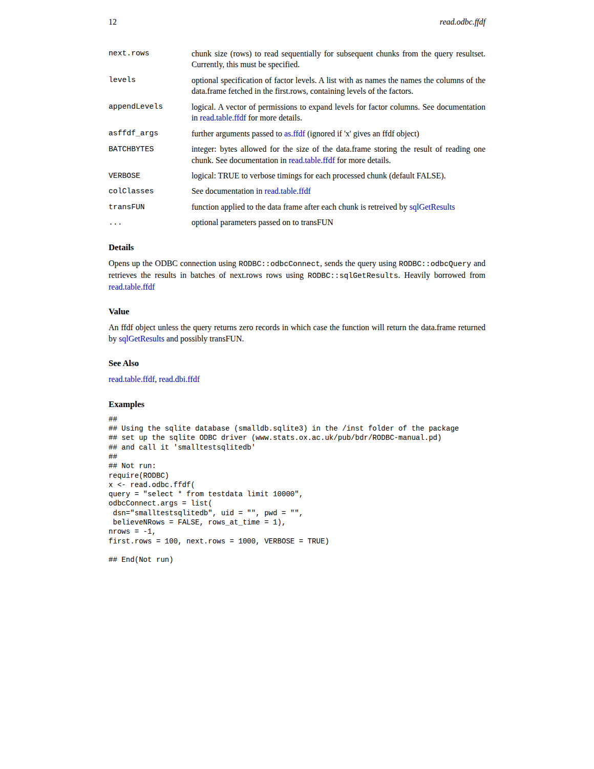12 read.odbc.ffdf
next.rows
chunk size (rows) to read sequentially for subsequent chunks from the query resultset. Currently, this must be specified.
levels
optional specification of factor levels. A list with as names the names the columns of the data.frame fetched in the first.rows, containing levels of the factors.
appendLevels
logical. A vector of permissions to expand levels for factor columns. See documentation in read.table.ffdf for more details.
asffdf_args
further arguments passed to as.ffdf (ignored if 'x' gives an ffdf object)
BATCHBYTES
integer: bytes allowed for the size of the data.frame storing the result of reading one chunk. See documentation in read.table.ffdf for more details.
VERBOSE
logical: TRUE to verbose timings for each processed chunk (default FALSE).
colClasses
See documentation in read.table.ffdf
transFUN
function applied to the data frame after each chunk is retreived by sqlGetResults
...
optional parameters passed on to transFUN
Details
Opens up the ODBC connection using RODBC::odbcConnect, sends the query using RODBC::odbcQuery and retrieves the results in batches of next.rows rows using RODBC::sqlGetResults. Heavily borrowed from read.table.ffdf
Value
An ffdf object unless the query returns zero records in which case the function will return the data.frame returned by sqlGetResults and possibly transFUN.
See Also
read.table.ffdf, read.dbi.ffdf
Examples
##
## Using the sqlite database (smalldb.sqlite3) in the /inst folder of the package
## set up the sqlite ODBC driver (www.stats.ox.ac.uk/pub/bdr/RODBC-manual.pd)
## and call it 'smalltestsqlitedb'
##
## Not run: 
require(RODBC)
x <- read.odbc.ffdf(
query = "select * from testdata limit 10000",
odbcConnect.args = list(
 dsn="smalltestsqlitedb", uid = "", pwd = "",
 believeNRows = FALSE, rows_at_time = 1),
nrows = -1,
first.rows = 100, next.rows = 1000, VERBOSE = TRUE)

## End(Not run)